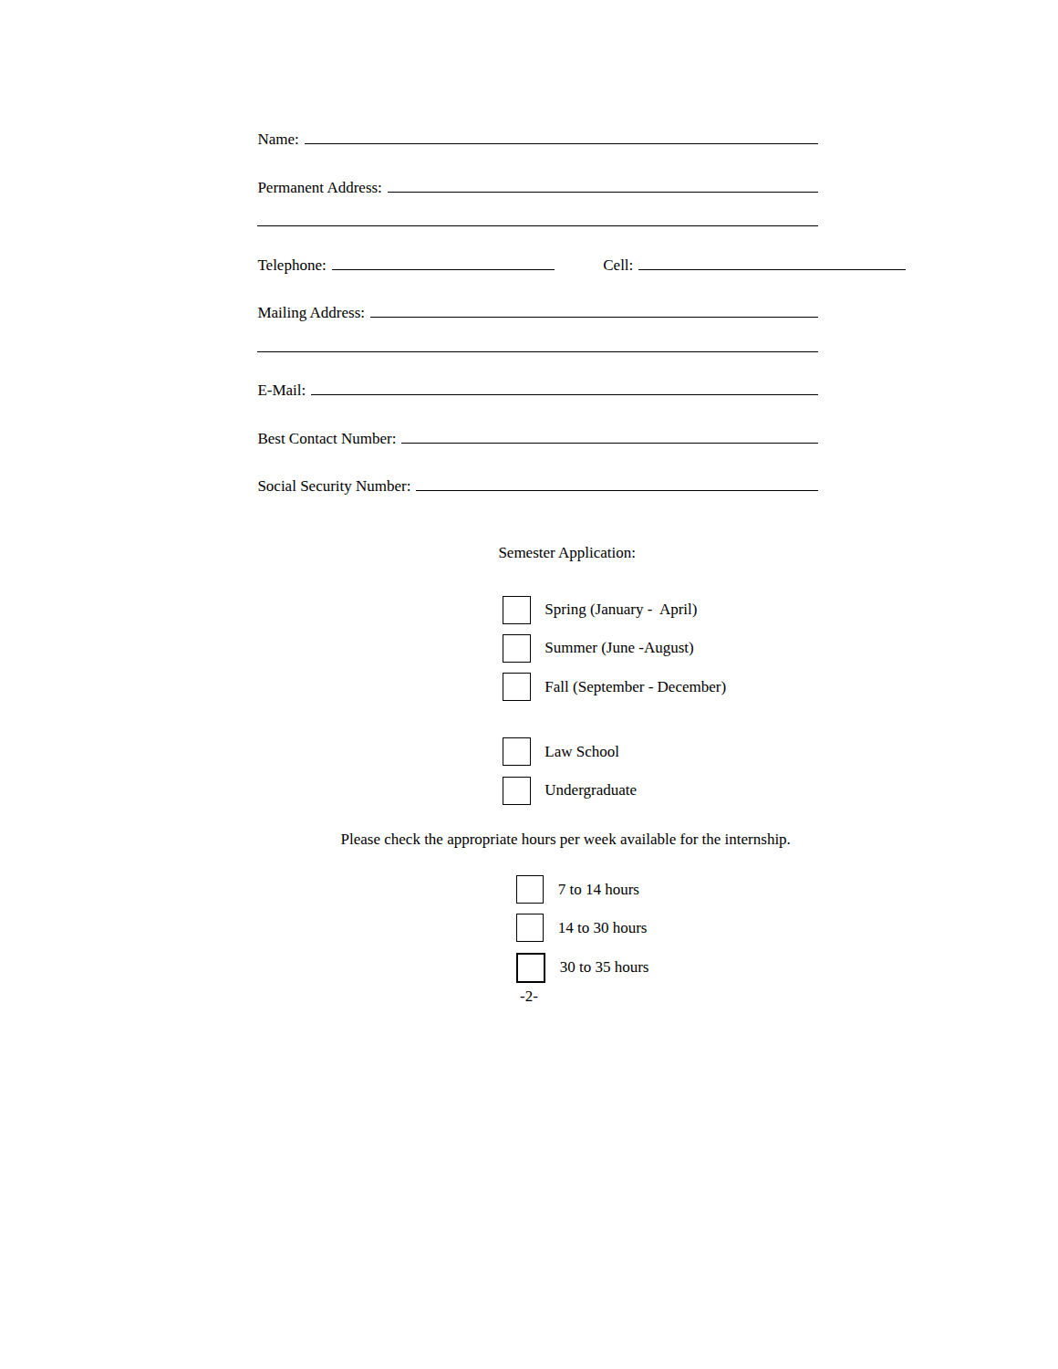Name:
Permanent Address:
Telephone: Cell:
Mailing Address:
E-Mail:
Best Contact Number:
Social Security Number:
Semester Application:
Spring (January - April)
Summer (June -August)
Fall (September - December)
Law School
Undergraduate
Please check the appropriate hours per week available for the internship.
7 to 14 hours
14 to 30 hours
30 to 35 hours
-2-